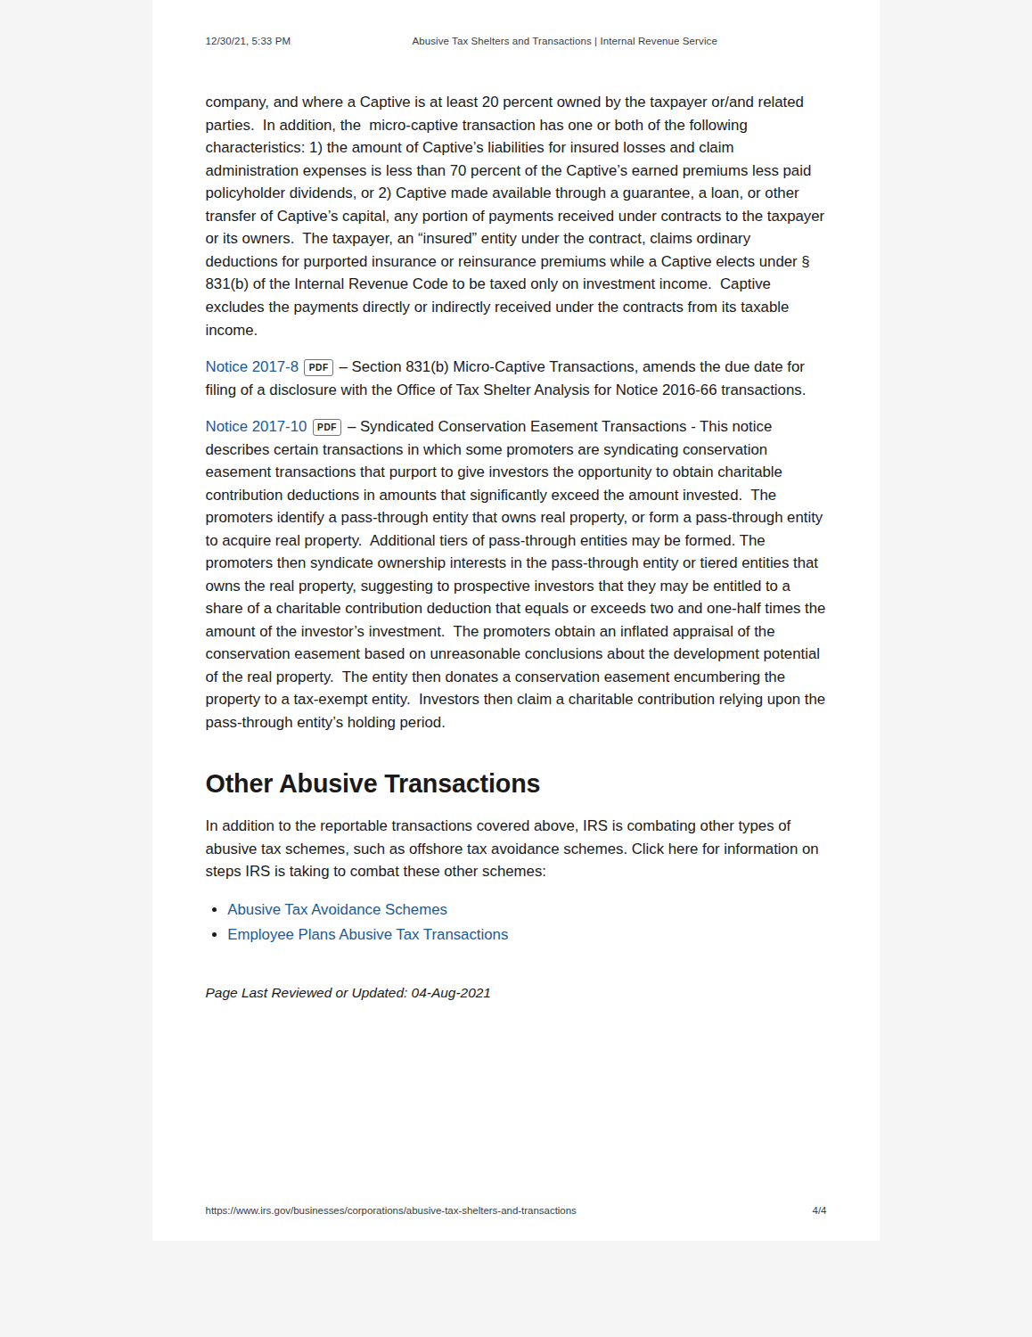12/30/21, 5:33 PM Abusive Tax Shelters and Transactions | Internal Revenue Service
company, and where a Captive is at least 20 percent owned by the taxpayer or/and related parties. In addition, the micro-captive transaction has one or both of the following characteristics: 1) the amount of Captive’s liabilities for insured losses and claim administration expenses is less than 70 percent of the Captive’s earned premiums less paid policyholder dividends, or 2) Captive made available through a guarantee, a loan, or other transfer of Captive’s capital, any portion of payments received under contracts to the taxpayer or its owners. The taxpayer, an “insured” entity under the contract, claims ordinary deductions for purported insurance or reinsurance premiums while a Captive elects under § 831(b) of the Internal Revenue Code to be taxed only on investment income. Captive excludes the payments directly or indirectly received under the contracts from its taxable income.
Notice 2017-8 PDF – Section 831(b) Micro-Captive Transactions, amends the due date for filing of a disclosure with the Office of Tax Shelter Analysis for Notice 2016-66 transactions.
Notice 2017-10 PDF – Syndicated Conservation Easement Transactions - This notice describes certain transactions in which some promoters are syndicating conservation easement transactions that purport to give investors the opportunity to obtain charitable contribution deductions in amounts that significantly exceed the amount invested. The promoters identify a pass-through entity that owns real property, or form a pass-through entity to acquire real property. Additional tiers of pass-through entities may be formed. The promoters then syndicate ownership interests in the pass-through entity or tiered entities that owns the real property, suggesting to prospective investors that they may be entitled to a share of a charitable contribution deduction that equals or exceeds two and one-half times the amount of the investor’s investment. The promoters obtain an inflated appraisal of the conservation easement based on unreasonable conclusions about the development potential of the real property. The entity then donates a conservation easement encumbering the property to a tax-exempt entity. Investors then claim a charitable contribution relying upon the pass-through entity’s holding period.
Other Abusive Transactions
In addition to the reportable transactions covered above, IRS is combating other types of abusive tax schemes, such as offshore tax avoidance schemes. Click here for information on steps IRS is taking to combat these other schemes:
Abusive Tax Avoidance Schemes
Employee Plans Abusive Tax Transactions
Page Last Reviewed or Updated: 04-Aug-2021
https://www.irs.gov/businesses/corporations/abusive-tax-shelters-and-transactions 4/4